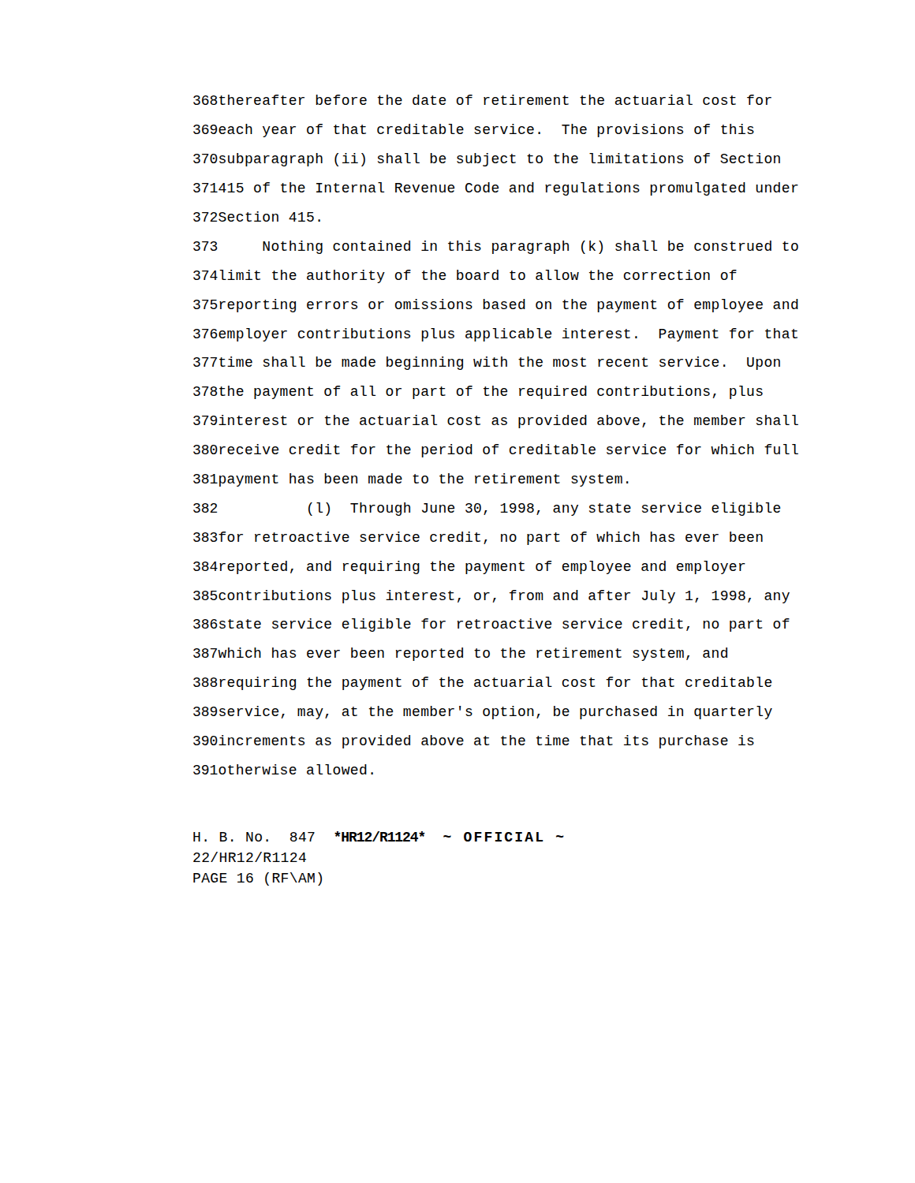| 368 | thereafter before the date of retirement the actuarial cost for |
| 369 | each year of that creditable service. The provisions of this |
| 370 | subparagraph (ii) shall be subject to the limitations of Section |
| 371 | 415 of the Internal Revenue Code and regulations promulgated under |
| 372 | Section 415. |
| 373 | Nothing contained in this paragraph (k) shall be construed to |
| 374 | limit the authority of the board to allow the correction of |
| 375 | reporting errors or omissions based on the payment of employee and |
| 376 | employer contributions plus applicable interest. Payment for that |
| 377 | time shall be made beginning with the most recent service. Upon |
| 378 | the payment of all or part of the required contributions, plus |
| 379 | interest or the actuarial cost as provided above, the member shall |
| 380 | receive credit for the period of creditable service for which full |
| 381 | payment has been made to the retirement system. |
| 382 | (l) Through June 30, 1998, any state service eligible |
| 383 | for retroactive service credit, no part of which has ever been |
| 384 | reported, and requiring the payment of employee and employer |
| 385 | contributions plus interest, or, from and after July 1, 1998, any |
| 386 | state service eligible for retroactive service credit, no part of |
| 387 | which has ever been reported to the retirement system, and |
| 388 | requiring the payment of the actuarial cost for that creditable |
| 389 | service, may, at the member's option, be purchased in quarterly |
| 390 | increments as provided above at the time that its purchase is |
| 391 | otherwise allowed. |
H. B. No. 847 *HR12/R1124* ~ OFFICIAL ~ 22/HR12/R1124 PAGE 16 (RF\AM)